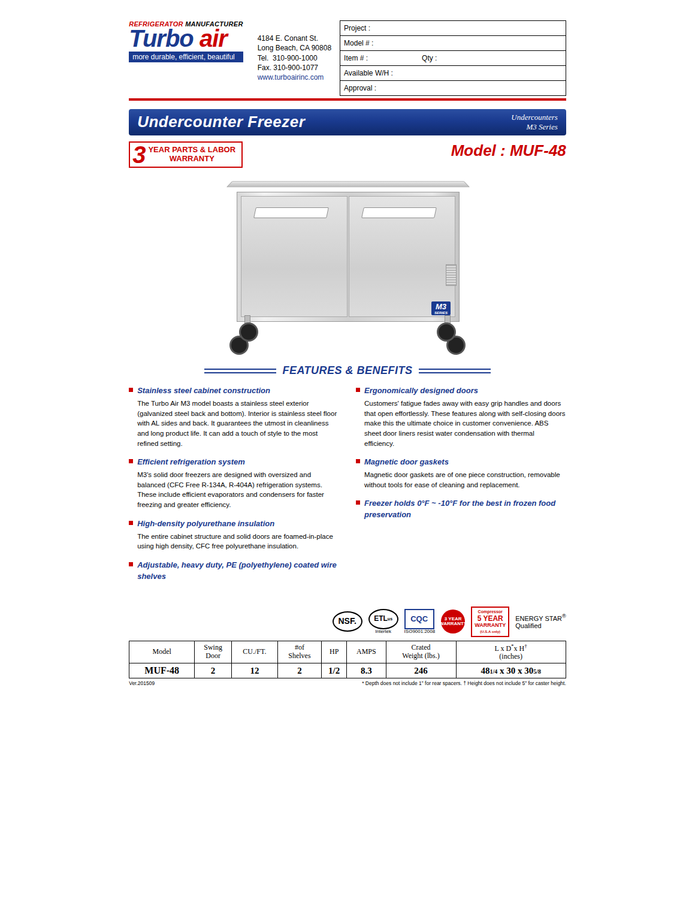REFRIGERATOR MANUFACTURER
Turbo air
more durable, efficient, beautiful
4184 E. Conant St.
Long Beach, CA 90808
Tel. 310-900-1000
Fax. 310-900-1077
www.turboairinc.com
| Project : |
| Model # : |
| Item # : Qty : |
| Available W/H : |
| Approval : |
Undercounter Freezer
Undercounters
M3 Series
3
YEAR PARTS & LABOR
WARRANTY
Model : MUF-48
M3SERIES
FEATURES & BENEFITS
Stainless steel cabinet construction
The Turbo Air M3 model boasts a stainless steel exterior (galvanized steel back and bottom). Interior is stainless steel floor with AL sides and back. It guarantees the utmost in cleanliness and long product life. It can add a touch of style to the most refined setting.
Efficient refrigeration system
M3's solid door freezers are designed with oversized and balanced (CFC Free R-134A, R-404A) refrigeration systems. These include efficient evaporators and condensers for faster freezing and greater efficiency.
High-density polyurethane insulation
The entire cabinet structure and solid doors are foamed-in-place using high density, CFC free polyurethane insulation.
Adjustable, heavy duty, PE (polyethylene) coated wire shelves
Ergonomically designed doors
Customers' fatigue fades away with easy grip handles and doors that open effortlessly. These features along with self-closing doors make this the ultimate choice in customer convenience. ABS sheet door liners resist water condensation with thermal efficiency.
Magnetic door gaskets
Magnetic door gaskets are of one piece construction, removable without tools for ease of cleaning and replacement.
Freezer holds 0°F ~ -10°F for the best in frozen food preservation
NSF.
ETLus
Intertek
CQC
ISO9001:2008
3 YEAR
WARRANTY
Compressor 5 YEARWARRANTY
(U.S.A only)
ENERGY STAR®
Qualified
| Model | Swing Door | CU./FT. | #of Shelves | HP | AMPS | Crated Weight (lbs.) | L x D * x H † (inches) |
| --- | --- | --- | --- | --- | --- | --- | --- |
| MUF-48 | 2 | 12 | 2 | 1/2 | 8.3 | 246 | 48 1/4 x 30 x 30 5/8 |
Ver.201509
* Depth does not include 1” for rear spacers. † Height does not include 5” for caster height.